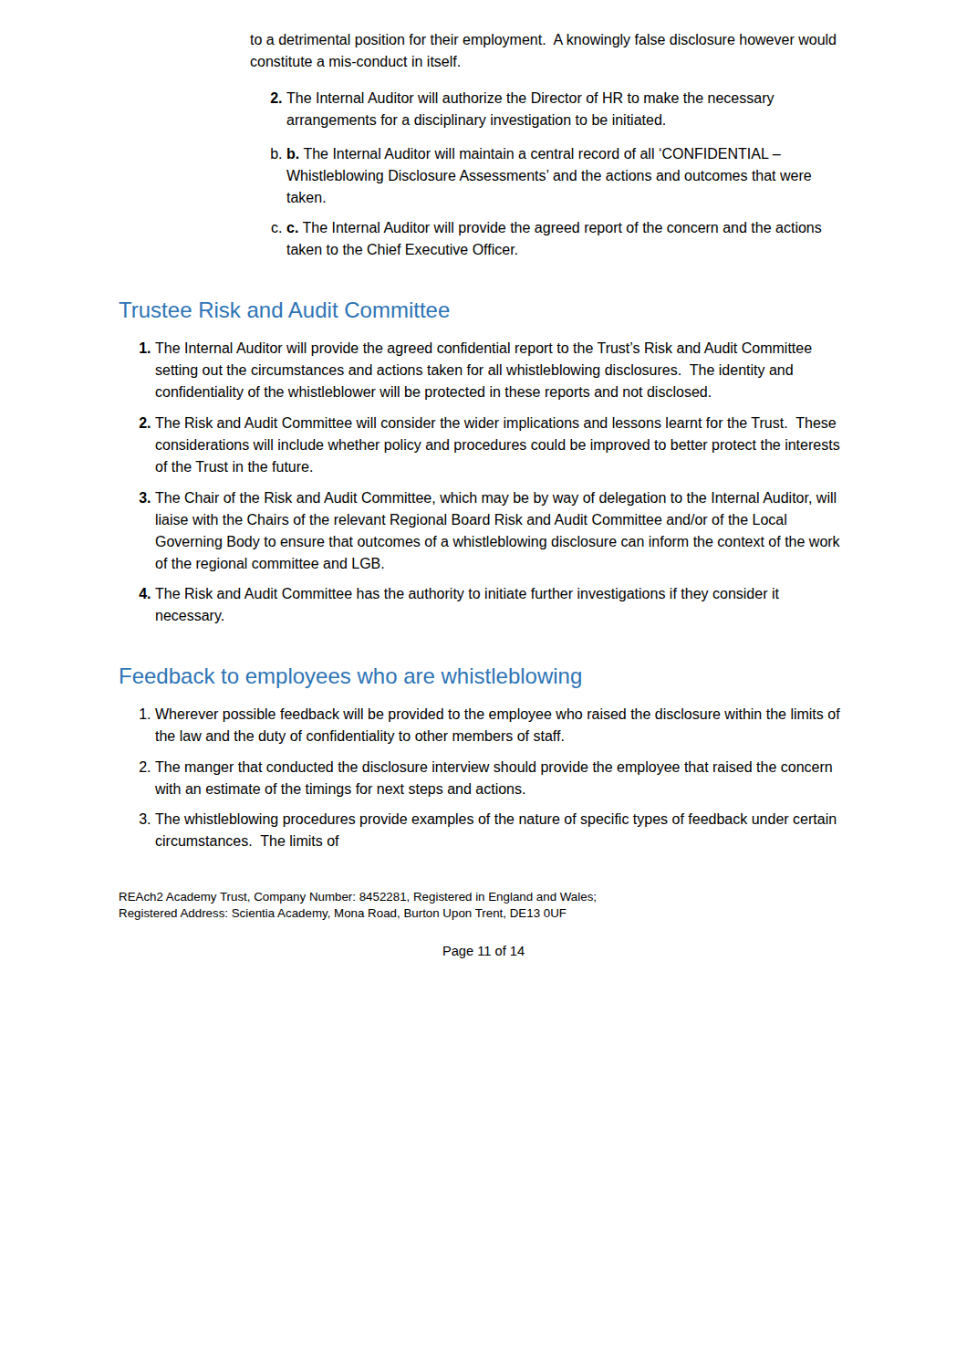to a detrimental position for their employment. A knowingly false disclosure however would constitute a mis-conduct in itself.
The Internal Auditor will authorize the Director of HR to make the necessary arrangements for a disciplinary investigation to be initiated.
b. The Internal Auditor will maintain a central record of all ‘CONFIDENTIAL – Whistleblowing Disclosure Assessments’ and the actions and outcomes that were taken.
c. The Internal Auditor will provide the agreed report of the concern and the actions taken to the Chief Executive Officer.
Trustee Risk and Audit Committee
The Internal Auditor will provide the agreed confidential report to the Trust’s Risk and Audit Committee setting out the circumstances and actions taken for all whistleblowing disclosures. The identity and confidentiality of the whistleblower will be protected in these reports and not disclosed.
The Risk and Audit Committee will consider the wider implications and lessons learnt for the Trust. These considerations will include whether policy and procedures could be improved to better protect the interests of the Trust in the future.
The Chair of the Risk and Audit Committee, which may be by way of delegation to the Internal Auditor, will liaise with the Chairs of the relevant Regional Board Risk and Audit Committee and/or of the Local Governing Body to ensure that outcomes of a whistleblowing disclosure can inform the context of the work of the regional committee and LGB.
The Risk and Audit Committee has the authority to initiate further investigations if they consider it necessary.
Feedback to employees who are whistleblowing
Wherever possible feedback will be provided to the employee who raised the disclosure within the limits of the law and the duty of confidentiality to other members of staff.
The manger that conducted the disclosure interview should provide the employee that raised the concern with an estimate of the timings for next steps and actions.
The whistleblowing procedures provide examples of the nature of specific types of feedback under certain circumstances. The limits of
REAch2 Academy Trust, Company Number: 8452281, Registered in England and Wales;
Registered Address: Scientia Academy, Mona Road, Burton Upon Trent, DE13 0UF
Page 11 of 14